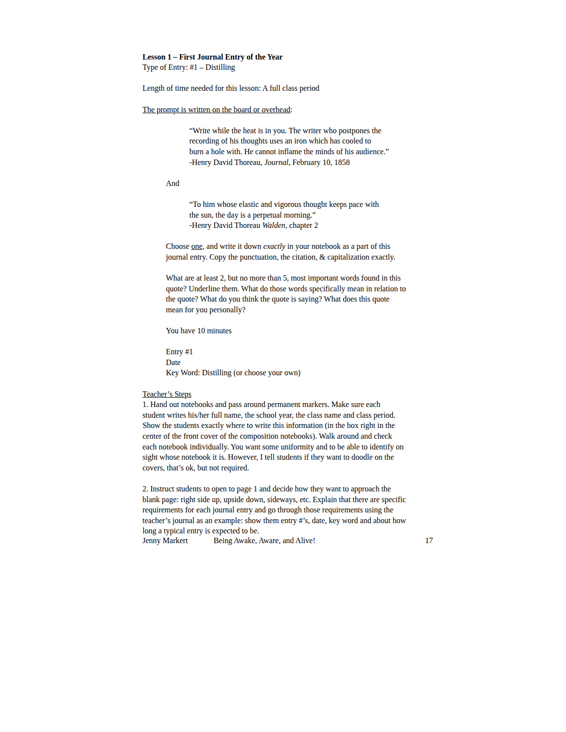Lesson 1 – First Journal Entry of the Year
Type of Entry: #1 – Distilling
Length of time needed for this lesson: A full class period
The prompt is written on the board or overhead:
“Write while the heat is in you. The writer who postpones the
recording of his thoughts uses an iron which has cooled to
burn a hole with. He cannot inflame the minds of his audience.”
-Henry David Thoreau, Journal, February 10, 1858
And
“To him whose elastic and vigorous thought keeps pace with
the sun, the day is a perpetual morning.”
-Henry David Thoreau Walden, chapter 2
Choose one, and write it down exactly in your notebook as a part of this
journal entry. Copy the punctuation, the citation, & capitalization exactly.
What are at least 2, but no more than 5, most important words found in this
quote? Underline them. What do those words specifically mean in relation to
the quote? What do you think the quote is saying? What does this quote
mean for you personally?
You have 10 minutes
Entry #1
Date
Key Word: Distilling (or choose your own)
Teacher’s Steps
1. Hand out notebooks and pass around permanent markers. Make sure each
student writes his/her full name, the school year, the class name and class period.
Show the students exactly where to write this information (in the box right in the
center of the front cover of the composition notebooks). Walk around and check
each notebook individually. You want some uniformity and to be able to identify on
sight whose notebook it is. However, I tell students if they want to doodle on the
covers, that’s ok, but not required.
2. Instruct students to open to page 1 and decide how they want to approach the
blank page: right side up, upside down, sideways, etc. Explain that there are specific
requirements for each journal entry and go through those requirements using the
teacher’s journal as an example: show them entry #’s, date, key word and about how
long a typical entry is expected to be.
Jenny Markert Being Awake, Aware, and Alive! 17